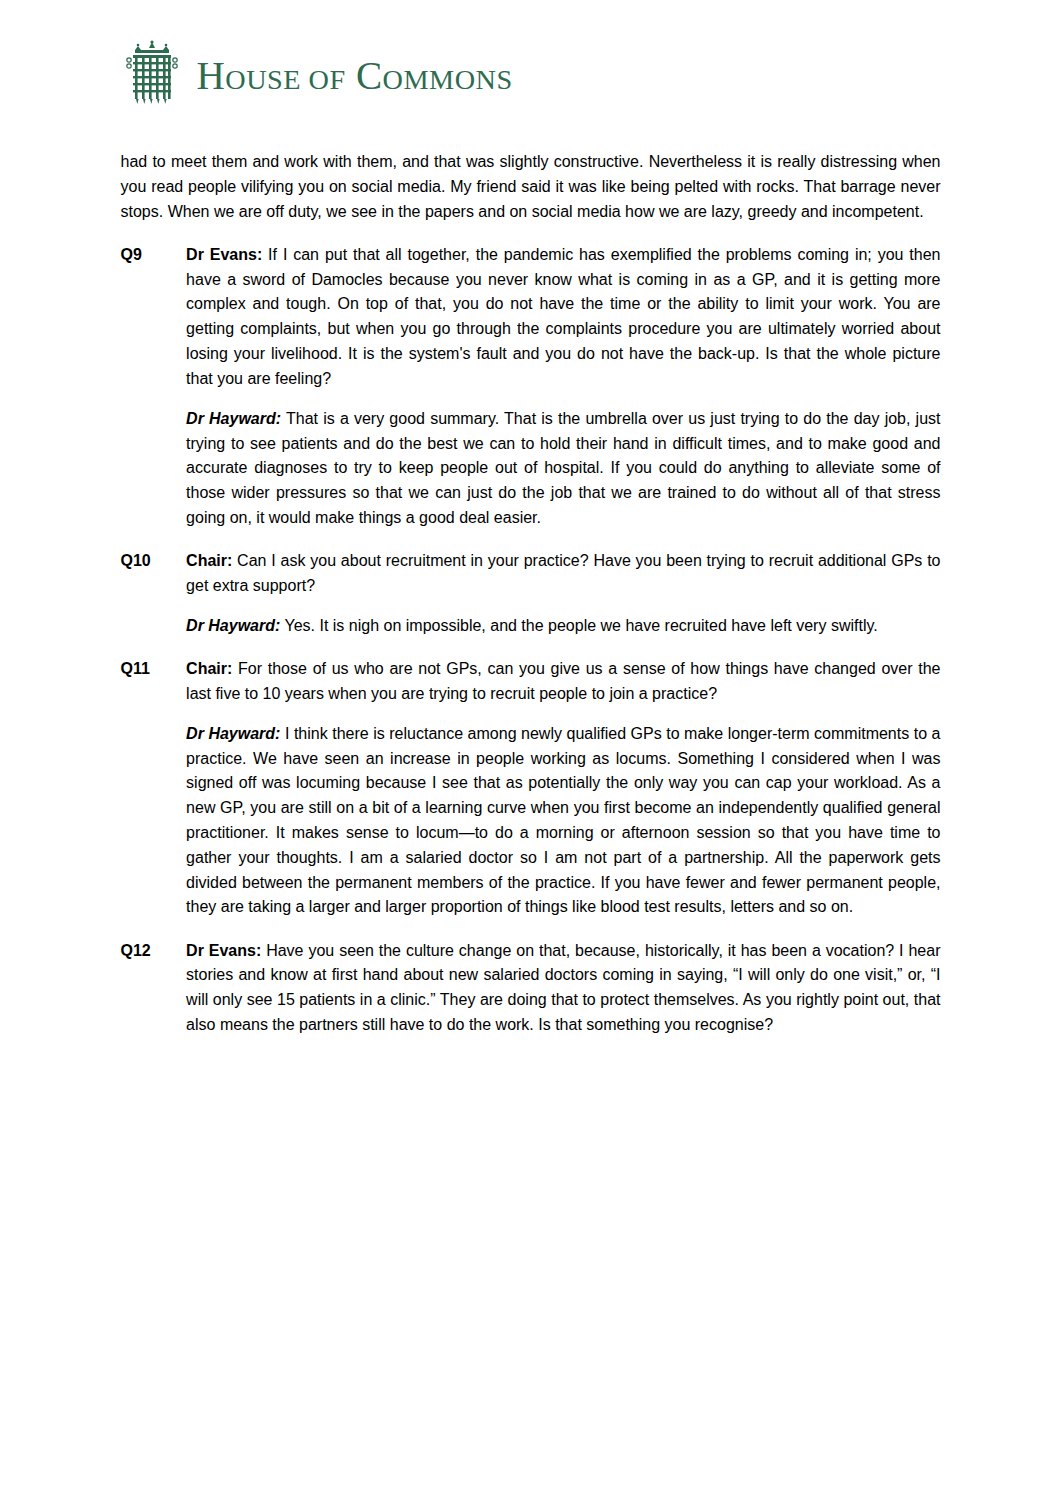HOUSE OF COMMONS
had to meet them and work with them, and that was slightly constructive. Nevertheless it is really distressing when you read people vilifying you on social media. My friend said it was like being pelted with rocks. That barrage never stops. When we are off duty, we see in the papers and on social media how we are lazy, greedy and incompetent.
Q9
Dr Evans: If I can put that all together, the pandemic has exemplified the problems coming in; you then have a sword of Damocles because you never know what is coming in as a GP, and it is getting more complex and tough. On top of that, you do not have the time or the ability to limit your work. You are getting complaints, but when you go through the complaints procedure you are ultimately worried about losing your livelihood. It is the system's fault and you do not have the back-up. Is that the whole picture that you are feeling?
Dr Hayward: That is a very good summary. That is the umbrella over us just trying to do the day job, just trying to see patients and do the best we can to hold their hand in difficult times, and to make good and accurate diagnoses to try to keep people out of hospital. If you could do anything to alleviate some of those wider pressures so that we can just do the job that we are trained to do without all of that stress going on, it would make things a good deal easier.
Q10
Chair: Can I ask you about recruitment in your practice? Have you been trying to recruit additional GPs to get extra support?
Dr Hayward: Yes. It is nigh on impossible, and the people we have recruited have left very swiftly.
Q11
Chair: For those of us who are not GPs, can you give us a sense of how things have changed over the last five to 10 years when you are trying to recruit people to join a practice?
Dr Hayward: I think there is reluctance among newly qualified GPs to make longer-term commitments to a practice. We have seen an increase in people working as locums. Something I considered when I was signed off was locuming because I see that as potentially the only way you can cap your workload. As a new GP, you are still on a bit of a learning curve when you first become an independently qualified general practitioner. It makes sense to locum—to do a morning or afternoon session so that you have time to gather your thoughts. I am a salaried doctor so I am not part of a partnership. All the paperwork gets divided between the permanent members of the practice. If you have fewer and fewer permanent people, they are taking a larger and larger proportion of things like blood test results, letters and so on.
Q12
Dr Evans: Have you seen the culture change on that, because, historically, it has been a vocation? I hear stories and know at first hand about new salaried doctors coming in saying, “I will only do one visit,” or, “I will only see 15 patients in a clinic.” They are doing that to protect themselves. As you rightly point out, that also means the partners still have to do the work. Is that something you recognise?